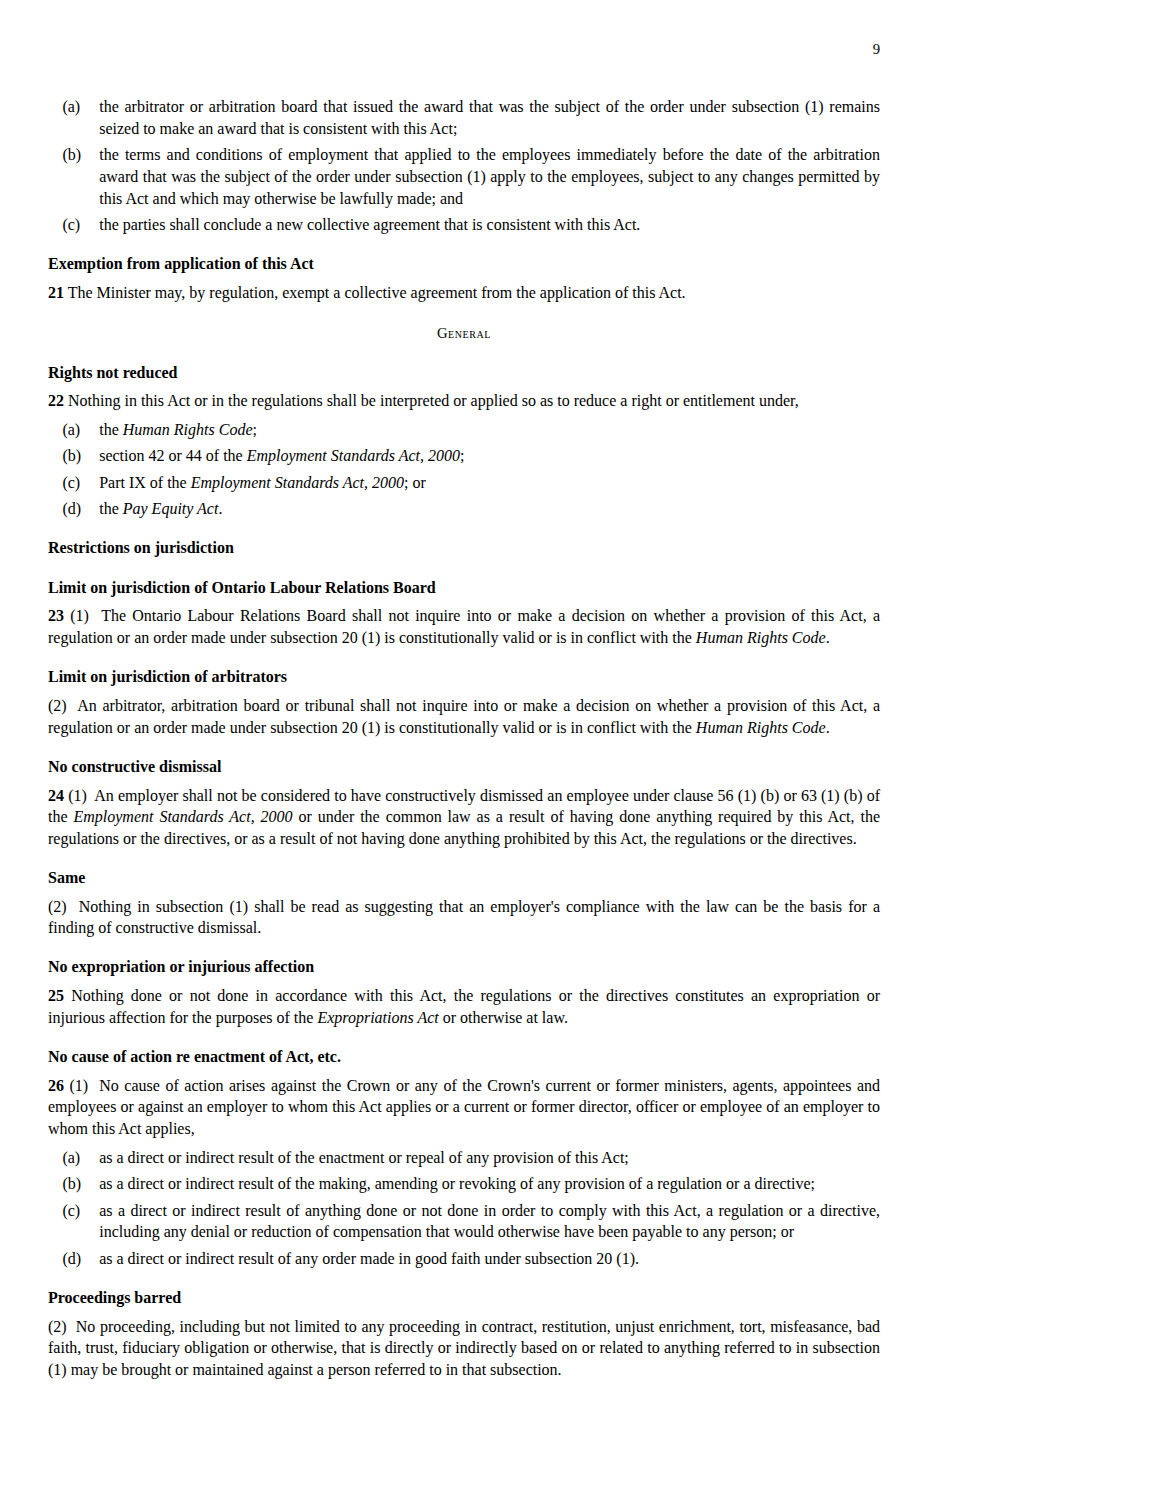9
(a) the arbitrator or arbitration board that issued the award that was the subject of the order under subsection (1) remains seized to make an award that is consistent with this Act;
(b) the terms and conditions of employment that applied to the employees immediately before the date of the arbitration award that was the subject of the order under subsection (1) apply to the employees, subject to any changes permitted by this Act and which may otherwise be lawfully made; and
(c) the parties shall conclude a new collective agreement that is consistent with this Act.
Exemption from application of this Act
21 The Minister may, by regulation, exempt a collective agreement from the application of this Act.
General
Rights not reduced
22 Nothing in this Act or in the regulations shall be interpreted or applied so as to reduce a right or entitlement under,
(a) the Human Rights Code;
(b) section 42 or 44 of the Employment Standards Act, 2000;
(c) Part IX of the Employment Standards Act, 2000; or
(d) the Pay Equity Act.
Restrictions on jurisdiction
Limit on jurisdiction of Ontario Labour Relations Board
23 (1) The Ontario Labour Relations Board shall not inquire into or make a decision on whether a provision of this Act, a regulation or an order made under subsection 20 (1) is constitutionally valid or is in conflict with the Human Rights Code.
Limit on jurisdiction of arbitrators
(2) An arbitrator, arbitration board or tribunal shall not inquire into or make a decision on whether a provision of this Act, a regulation or an order made under subsection 20 (1) is constitutionally valid or is in conflict with the Human Rights Code.
No constructive dismissal
24 (1) An employer shall not be considered to have constructively dismissed an employee under clause 56 (1) (b) or 63 (1) (b) of the Employment Standards Act, 2000 or under the common law as a result of having done anything required by this Act, the regulations or the directives, or as a result of not having done anything prohibited by this Act, the regulations or the directives.
Same
(2) Nothing in subsection (1) shall be read as suggesting that an employer's compliance with the law can be the basis for a finding of constructive dismissal.
No expropriation or injurious affection
25 Nothing done or not done in accordance with this Act, the regulations or the directives constitutes an expropriation or injurious affection for the purposes of the Expropriations Act or otherwise at law.
No cause of action re enactment of Act, etc.
26 (1) No cause of action arises against the Crown or any of the Crown's current or former ministers, agents, appointees and employees or against an employer to whom this Act applies or a current or former director, officer or employee of an employer to whom this Act applies,
(a) as a direct or indirect result of the enactment or repeal of any provision of this Act;
(b) as a direct or indirect result of the making, amending or revoking of any provision of a regulation or a directive;
(c) as a direct or indirect result of anything done or not done in order to comply with this Act, a regulation or a directive, including any denial or reduction of compensation that would otherwise have been payable to any person; or
(d) as a direct or indirect result of any order made in good faith under subsection 20 (1).
Proceedings barred
(2) No proceeding, including but not limited to any proceeding in contract, restitution, unjust enrichment, tort, misfeasance, bad faith, trust, fiduciary obligation or otherwise, that is directly or indirectly based on or related to anything referred to in subsection (1) may be brought or maintained against a person referred to in that subsection.